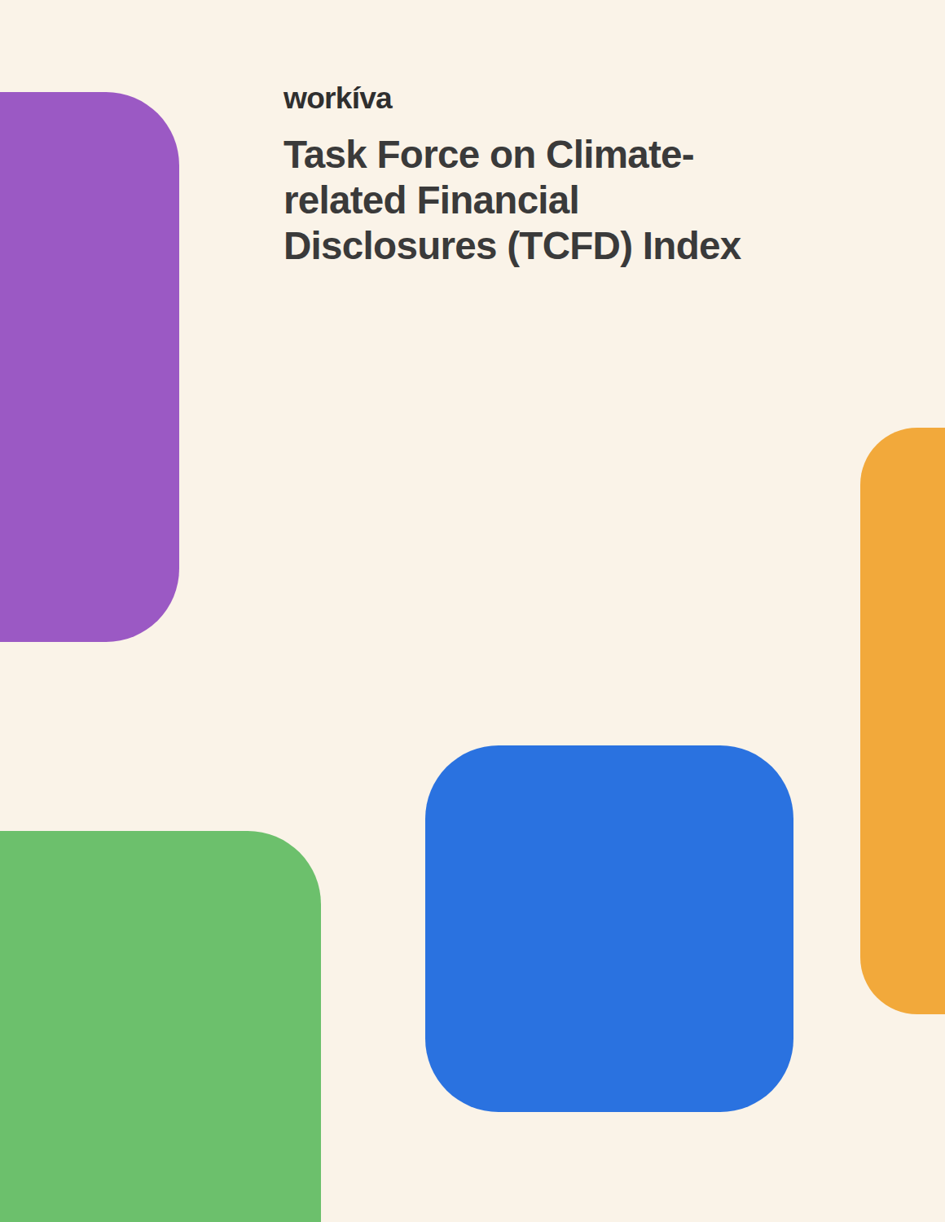workíva
Task Force on Climate-related Financial Disclosures (TCFD) Index